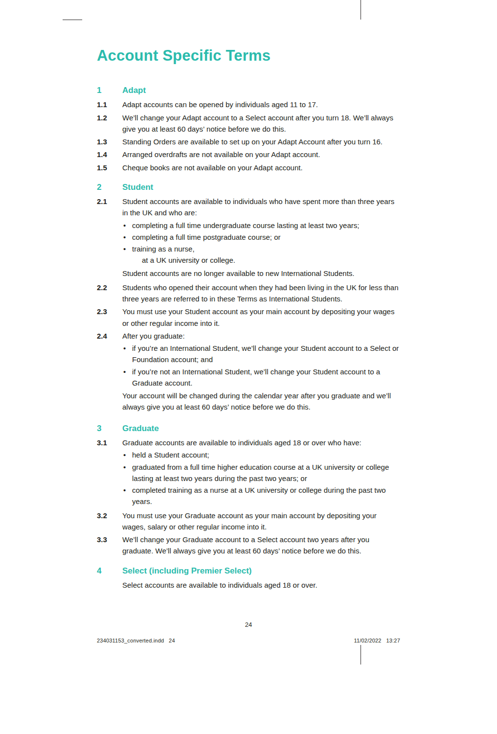Account Specific Terms
1
Adapt
1.1 Adapt accounts can be opened by individuals aged 11 to 17.
1.2 We’ll change your Adapt account to a Select account after you turn 18. We’ll always give you at least 60 days’ notice before we do this.
1.3 Standing Orders are available to set up on your Adapt Account after you turn 16.
1.4 Arranged overdrafts are not available on your Adapt account.
1.5 Cheque books are not available on your Adapt account.
2
Student
2.1 Student accounts are available to individuals who have spent more than three years in the UK and who are:
completing a full time undergraduate course lasting at least two years;
completing a full time postgraduate course; or
training as a nurse,
at a UK university or college.
Student accounts are no longer available to new International Students.
2.2 Students who opened their account when they had been living in the UK for less than three years are referred to in these Terms as International Students.
2.3 You must use your Student account as your main account by depositing your wages or other regular income into it.
2.4 After you graduate:
if you’re an International Student, we’ll change your Student account to a Select or Foundation account; and
if you’re not an International Student, we’ll change your Student account to a Graduate account.
Your account will be changed during the calendar year after you graduate and we’ll always give you at least 60 days’ notice before we do this.
3
Graduate
3.1 Graduate accounts are available to individuals aged 18 or over who have:
held a Student account;
graduated from a full time higher education course at a UK university or college lasting at least two years during the past two years; or
completed training as a nurse at a UK university or college during the past two years.
3.2 You must use your Graduate account as your main account by depositing your wages, salary or other regular income into it.
3.3 We’ll change your Graduate account to a Select account two years after you graduate. We’ll always give you at least 60 days’ notice before we do this.
4
Select (including Premier Select)
Select accounts are available to individuals aged 18 or over.
24
234031153_converted.indd 24 11/02/2022 13:27